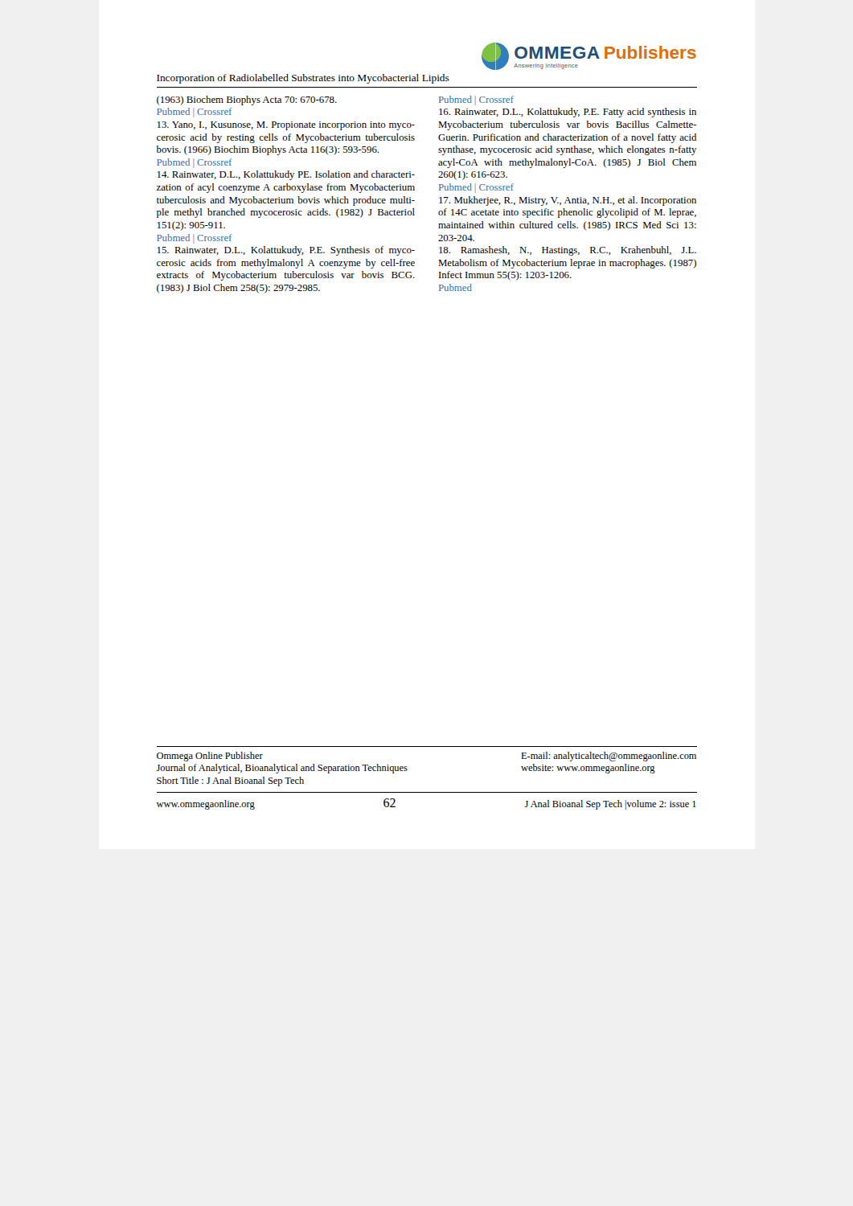OMMEGA Publishers
Answering Intelligence
Incorporation of Radiolabelled Substrates into Mycobacterial Lipids
(1963) Biochem Biophys Acta 70: 670-678.
Pubmed|Crossref
13. Yano, I., Kusunose, M. Propionate incorporion into mycocerosic acid by resting cells of Mycobacterium tuberculosis bovis. (1966) Biochim Biophys Acta 116(3): 593-596.
Pubmed|Crossref
14. Rainwater, D.L., Kolattukudy PE. Isolation and characterization of acyl coenzyme A carboxylase from Mycobacterium tuberculosis and Mycobacterium bovis which produce multiple methyl branched mycocerosic acids. (1982) J Bacteriol 151(2): 905-911.
Pubmed|Crossref
15. Rainwater, D.L., Kolattukudy, P.E. Synthesis of mycocerosic acids from methylmalonyl A coenzyme by cell-free extracts of Mycobacterium tuberculosis var bovis BCG. (1983) J Biol Chem 258(5): 2979-2985.
Pubmed|Crossref
16. Rainwater, D.L., Kolattukudy, P.E. Fatty acid synthesis in Mycobacterium tuberculosis var bovis Bacillus Calmette-Guerin. Purification and characterization of a novel fatty acid synthase, mycocerosic acid synthase, which elongates n-fatty acyl-CoA with methylmalonyl-CoA. (1985) J Biol Chem 260(1): 616-623.
Pubmed|Crossref
17. Mukherjee, R., Mistry, V., Antia, N.H., et al. Incorporation of 14C acetate into specific phenolic glycolipid of M. leprae, maintained within cultured cells. (1985) IRCS Med Sci 13: 203-204.
18. Ramashesh, N., Hastings, R.C., Krahenbuhl, J.L. Metabolism of Mycobacterium leprae in macrophages. (1987) Infect Immun 55(5): 1203-1206.
Pubmed
Ommega Online Publisher
Journal of Analytical, Bioanalytical and Separation Techniques
Short Title : J Anal Bioanal Sep Tech
E-mail: analyticaltech@ommegaonline.com
website: www.ommegaonline.org
www.ommegaonline.org 62 J Anal Bioanal Sep Tech |volume 2: issue 1